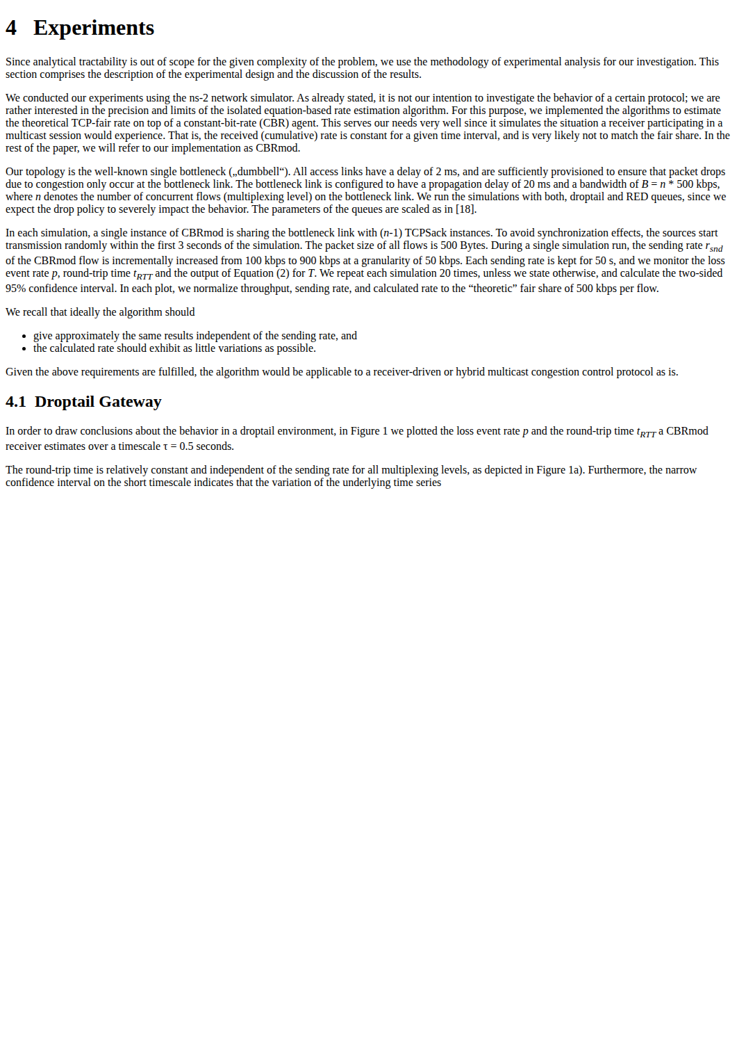4 Experiments
Since analytical tractability is out of scope for the given complexity of the problem, we use the methodology of experimental analysis for our investigation. This section comprises the description of the experimental design and the discussion of the results.
We conducted our experiments using the ns-2 network simulator. As already stated, it is not our intention to investigate the behavior of a certain protocol; we are rather interested in the precision and limits of the isolated equation-based rate estimation algorithm. For this purpose, we implemented the algorithms to estimate the theoretical TCP-fair rate on top of a constant-bit-rate (CBR) agent. This serves our needs very well since it simulates the situation a receiver participating in a multicast session would experience. That is, the received (cumulative) rate is constant for a given time interval, and is very likely not to match the fair share. In the rest of the paper, we will refer to our implementation as CBRmod.
Our topology is the well-known single bottleneck („dumbbell“). All access links have a delay of 2 ms, and are sufficiently provisioned to ensure that packet drops due to congestion only occur at the bottleneck link. The bottleneck link is configured to have a propagation delay of 20 ms and a bandwidth of B = n * 500 kbps, where n denotes the number of concurrent flows (multiplexing level) on the bottleneck link. We run the simulations with both, droptail and RED queues, since we expect the drop policy to severely impact the behavior. The parameters of the queues are scaled as in [18].
In each simulation, a single instance of CBRmod is sharing the bottleneck link with (n-1) TCPSack instances. To avoid synchronization effects, the sources start transmission randomly within the first 3 seconds of the simulation. The packet size of all flows is 500 Bytes. During a single simulation run, the sending rate rsnd of the CBRmod flow is incrementally increased from 100 kbps to 900 kbps at a granularity of 50 kbps. Each sending rate is kept for 50 s, and we monitor the loss event rate p, round-trip time tRTT and the output of Equation (2) for T. We repeat each simulation 20 times, unless we state otherwise, and calculate the two-sided 95% confidence interval. In each plot, we normalize throughput, sending rate, and calculated rate to the “theoretic” fair share of 500 kbps per flow.
We recall that ideally the algorithm should
give approximately the same results independent of the sending rate, and
the calculated rate should exhibit as little variations as possible.
Given the above requirements are fulfilled, the algorithm would be applicable to a receiver-driven or hybrid multicast congestion control protocol as is.
4.1 Droptail Gateway
In order to draw conclusions about the behavior in a droptail environment, in Figure 1 we plotted the loss event rate p and the round-trip time tRTT a CBRmod receiver estimates over a timescale τ = 0.5 seconds.
The round-trip time is relatively constant and independent of the sending rate for all multiplexing levels, as depicted in Figure 1a). Furthermore, the narrow confidence interval on the short timescale indicates that the variation of the underlying time series